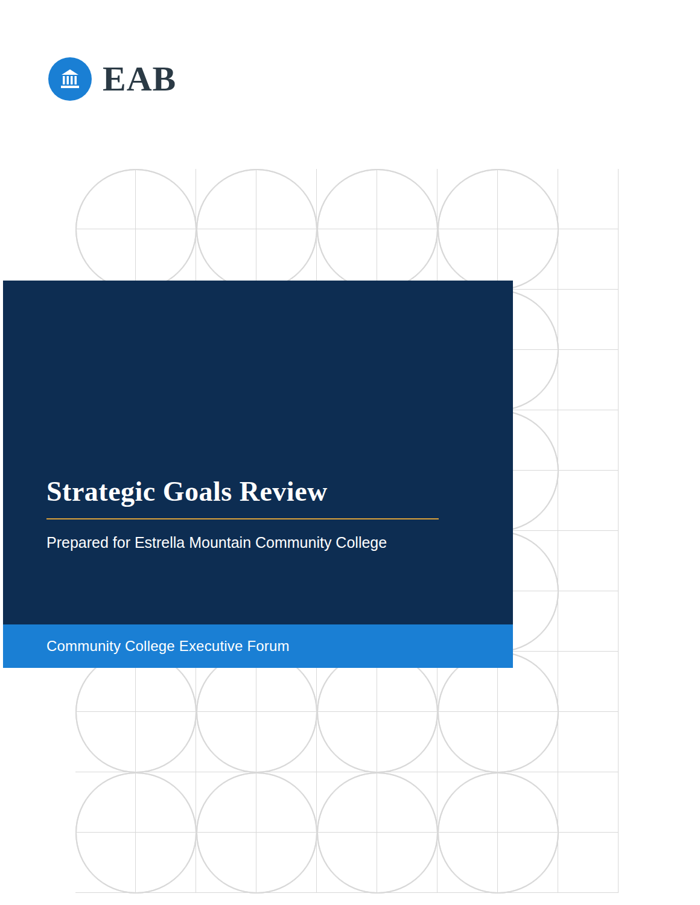EAB
Strategic Goals Review
Prepared for Estrella Mountain Community College
Community College Executive Forum